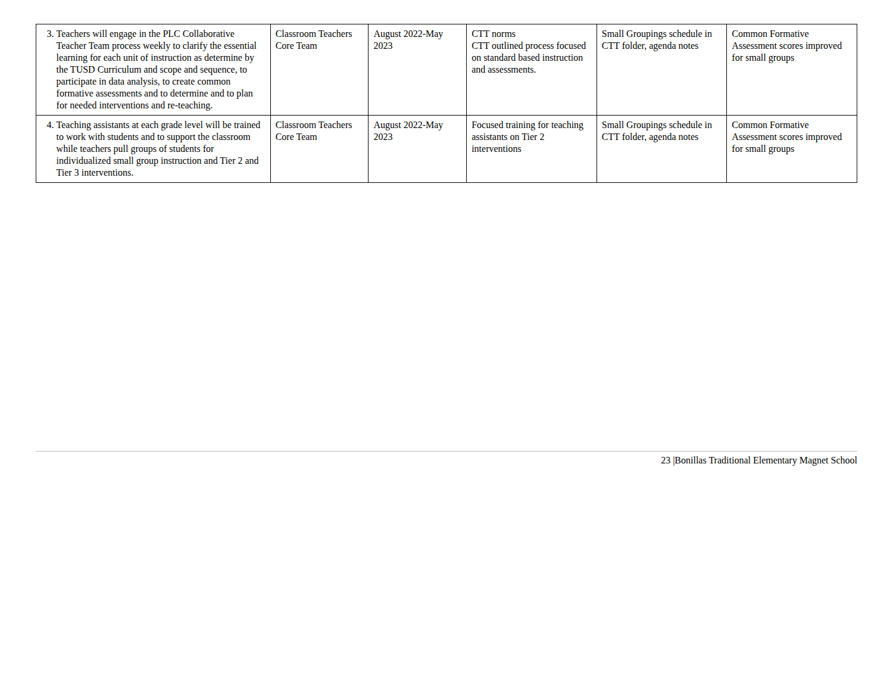| Teachers will engage in the PLC Collaborative Teacher Team process weekly to clarify the essential learning for each unit of instruction as determine by the TUSD Curriculum and scope and sequence, to participate in data analysis, to create common formative assessments and to determine and to plan for needed interventions and re-teaching. | Classroom Teachers Core Team | August 2022-May 2023 | CTT norms CTT outlined process focused on standard based instruction and assessments. | Small Groupings schedule in CTT folder, agenda notes | Common Formative Assessment scores improved for small groups |
| Teaching assistants at each grade level will be trained to work with students and to support the classroom while teachers pull groups of students for individualized small group instruction and Tier 2 and Tier 3 interventions. | Classroom Teachers Core Team | August 2022-May 2023 | Focused training for teaching assistants on Tier 2 interventions | Small Groupings schedule in CTT folder, agenda notes | Common Formative Assessment scores improved for small groups |
23 |Bonillas Traditional Elementary Magnet School